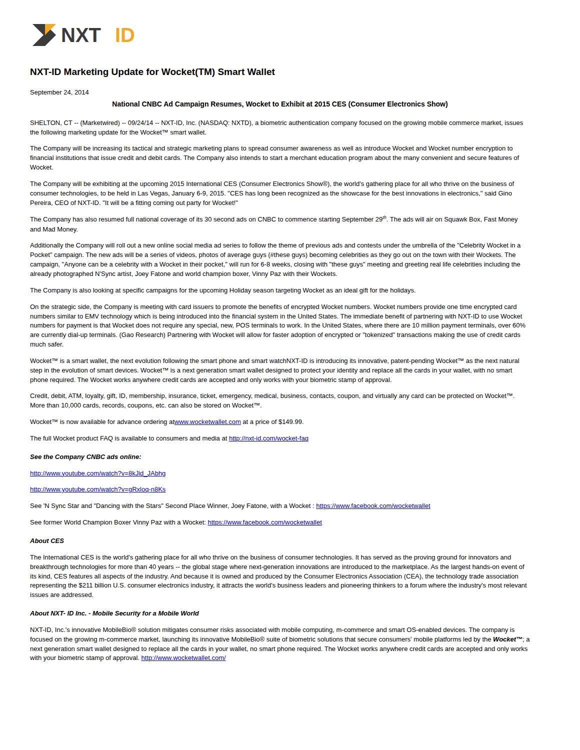NXT ID
NXT-ID Marketing Update for Wocket(TM) Smart Wallet
September 24, 2014
National CNBC Ad Campaign Resumes, Wocket to Exhibit at 2015 CES (Consumer Electronics Show)
SHELTON, CT -- (Marketwired) -- 09/24/14 -- NXT-ID, Inc. (NASDAQ: NXTD), a biometric authentication company focused on the growing mobile commerce market, issues the following marketing update for the Wocket™ smart wallet.
The Company will be increasing its tactical and strategic marketing plans to spread consumer awareness as well as introduce Wocket and Wocket number encryption to financial institutions that issue credit and debit cards. The Company also intends to start a merchant education program about the many convenient and secure features of Wocket.
The Company will be exhibiting at the upcoming 2015 International CES (Consumer Electronics Show®), the world's gathering place for all who thrive on the business of consumer technologies, to be held in Las Vegas, January 6-9, 2015. "CES has long been recognized as the showcase for the best innovations in electronics," said Gino Pereira, CEO of NXT-ID. "It will be a fitting coming out party for Wocket!"
The Company has also resumed full national coverage of its 30 second ads on CNBC to commence starting September 29th. The ads will air on Squawk Box, Fast Money and Mad Money.
Additionally the Company will roll out a new online social media ad series to follow the theme of previous ads and contests under the umbrella of the "Celebrity Wocket in a Pocket" campaign. The new ads will be a series of videos, photos of average guys (#these guys) becoming celebrities as they go out on the town with their Wockets. The campaign, "Anyone can be a celebrity with a Wocket in their pocket," will run for 6-8 weeks, closing with "these guys" meeting and greeting real life celebrities including the already photographed N'Sync artist, Joey Fatone and world champion boxer, Vinny Paz with their Wockets.
The Company is also looking at specific campaigns for the upcoming Holiday season targeting Wocket as an ideal gift for the holidays.
On the strategic side, the Company is meeting with card issuers to promote the benefits of encrypted Wocket numbers. Wocket numbers provide one time encrypted card numbers similar to EMV technology which is being introduced into the financial system in the United States. The immediate benefit of partnering with NXT-ID to use Wocket numbers for payment is that Wocket does not require any special, new, POS terminals to work. In the United States, where there are 10 million payment terminals, over 60% are currently dial-up terminals. (Gao Research) Partnering with Wocket will allow for faster adoption of encrypted or "tokenized" transactions making the use of credit cards much safer.
Wocket™ is a smart wallet, the next evolution following the smart phone and smart watchNXT-ID is introducing its innovative, patent-pending Wocket™ as the next natural step in the evolution of smart devices. Wocket™ is a next generation smart wallet designed to protect your identity and replace all the cards in your wallet, with no smart phone required. The Wocket works anywhere credit cards are accepted and only works with your biometric stamp of approval.
Credit, debit, ATM, loyalty, gift, ID, membership, insurance, ticket, emergency, medical, business, contacts, coupon, and virtually any card can be protected on Wocket™. More than 10,000 cards, records, coupons, etc. can also be stored on Wocket™.
Wocket™ is now available for advance ordering atwww.wocketwallet.com at a price of $149.99.
The full Wocket product FAQ is available to consumers and media at http://nxt-id.com/wocket-faq
See the Company CNBC ads online:
http://www.youtube.com/watch?v=8kJid_JAbhg
http://www.youtube.com/watch?v=gRxloq-n8Ks
See 'N Sync Star and "Dancing with the Stars" Second Place Winner, Joey Fatone, with a Wocket : https://www.facebook.com/wocketwallet
See former World Champion Boxer Vinny Paz with a Wocket: https://www.facebook.com/wocketwallet
About CES
The International CES is the world's gathering place for all who thrive on the business of consumer technologies. It has served as the proving ground for innovators and breakthrough technologies for more than 40 years -- the global stage where next-generation innovations are introduced to the marketplace. As the largest hands-on event of its kind, CES features all aspects of the industry. And because it is owned and produced by the Consumer Electronics Association (CEA), the technology trade association representing the $211 billion U.S. consumer electronics industry, it attracts the world's business leaders and pioneering thinkers to a forum where the industry's most relevant issues are addressed.
About NXT- ID Inc. - Mobile Security for a Mobile World
NXT-ID, Inc.'s innovative MobileBio® solution mitigates consumer risks associated with mobile computing, m-commerce and smart OS-enabled devices. The company is focused on the growing m-commerce market, launching its innovative MobileBio® suite of biometric solutions that secure consumers' mobile platforms led by the Wocket™; a next generation smart wallet designed to replace all the cards in your wallet, no smart phone required. The Wocket works anywhere credit cards are accepted and only works with your biometric stamp of approval. http://www.wocketwallet.com/